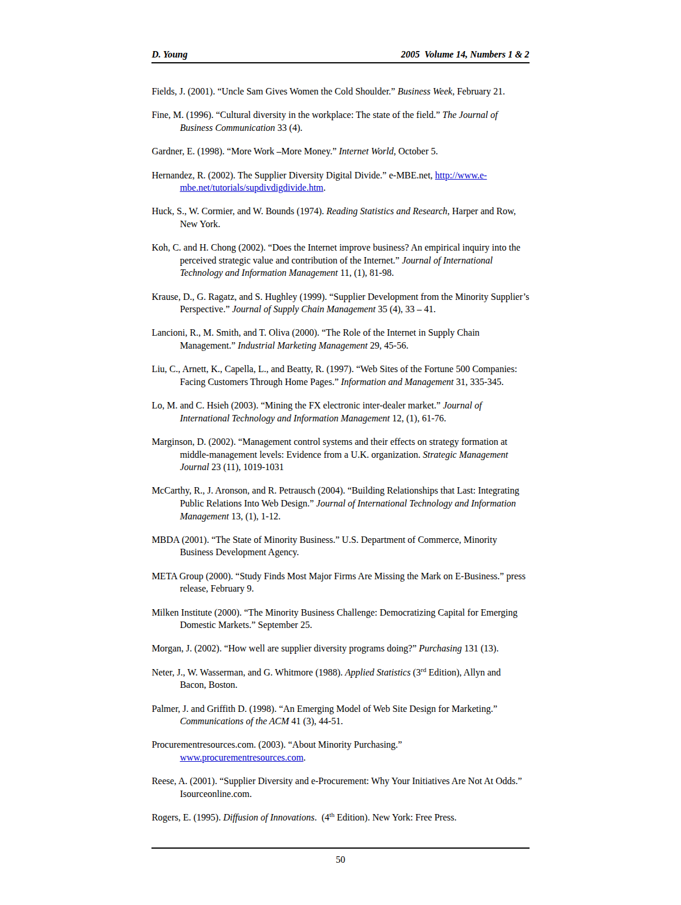D. Young 2005 Volume 14, Numbers 1 & 2
Fields, J. (2001). “Uncle Sam Gives Women the Cold Shoulder.” Business Week, February 21.
Fine, M. (1996). “Cultural diversity in the workplace: The state of the field.” The Journal of Business Communication 33 (4).
Gardner, E. (1998). “More Work –More Money.” Internet World, October 5.
Hernandez, R. (2002). The Supplier Diversity Digital Divide.” e-MBE.net, http://www.e-mbe.net/tutorials/supdivdigdivide.htm.
Huck, S., W. Cormier, and W. Bounds (1974). Reading Statistics and Research, Harper and Row, New York.
Koh, C. and H. Chong (2002). “Does the Internet improve business? An empirical inquiry into the perceived strategic value and contribution of the Internet.” Journal of International Technology and Information Management 11, (1), 81-98.
Krause, D., G. Ragatz, and S. Hughley (1999). “Supplier Development from the Minority Supplier’s Perspective.” Journal of Supply Chain Management 35 (4), 33 – 41.
Lancioni, R., M. Smith, and T. Oliva (2000). “The Role of the Internet in Supply Chain Management.” Industrial Marketing Management 29, 45-56.
Liu, C., Arnett, K., Capella, L., and Beatty, R. (1997). “Web Sites of the Fortune 500 Companies: Facing Customers Through Home Pages.” Information and Management 31, 335-345.
Lo, M. and C. Hsieh (2003). “Mining the FX electronic inter-dealer market.” Journal of International Technology and Information Management 12, (1), 61-76.
Marginson, D. (2002). “Management control systems and their effects on strategy formation at middle-management levels: Evidence from a U.K. organization. Strategic Management Journal 23 (11), 1019-1031
McCarthy, R., J. Aronson, and R. Petrausch (2004). “Building Relationships that Last: Integrating Public Relations Into Web Design.” Journal of International Technology and Information Management 13, (1), 1-12.
MBDA (2001). “The State of Minority Business.” U.S. Department of Commerce, Minority Business Development Agency.
META Group (2000). “Study Finds Most Major Firms Are Missing the Mark on E-Business.” press release, February 9.
Milken Institute (2000). “The Minority Business Challenge: Democratizing Capital for Emerging Domestic Markets.” September 25.
Morgan, J. (2002). “How well are supplier diversity programs doing?” Purchasing 131 (13).
Neter, J., W. Wasserman, and G. Whitmore (1988). Applied Statistics (3rd Edition), Allyn and Bacon, Boston.
Palmer, J. and Griffith D. (1998). “An Emerging Model of Web Site Design for Marketing.” Communications of the ACM 41 (3), 44-51.
Procurementresources.com. (2003). “About Minority Purchasing.” www.procurementresources.com.
Reese, A. (2001). “Supplier Diversity and e-Procurement: Why Your Initiatives Are Not At Odds.” Isourceonline.com.
Rogers, E. (1995). Diffusion of Innovations. (4th Edition). New York: Free Press.
50